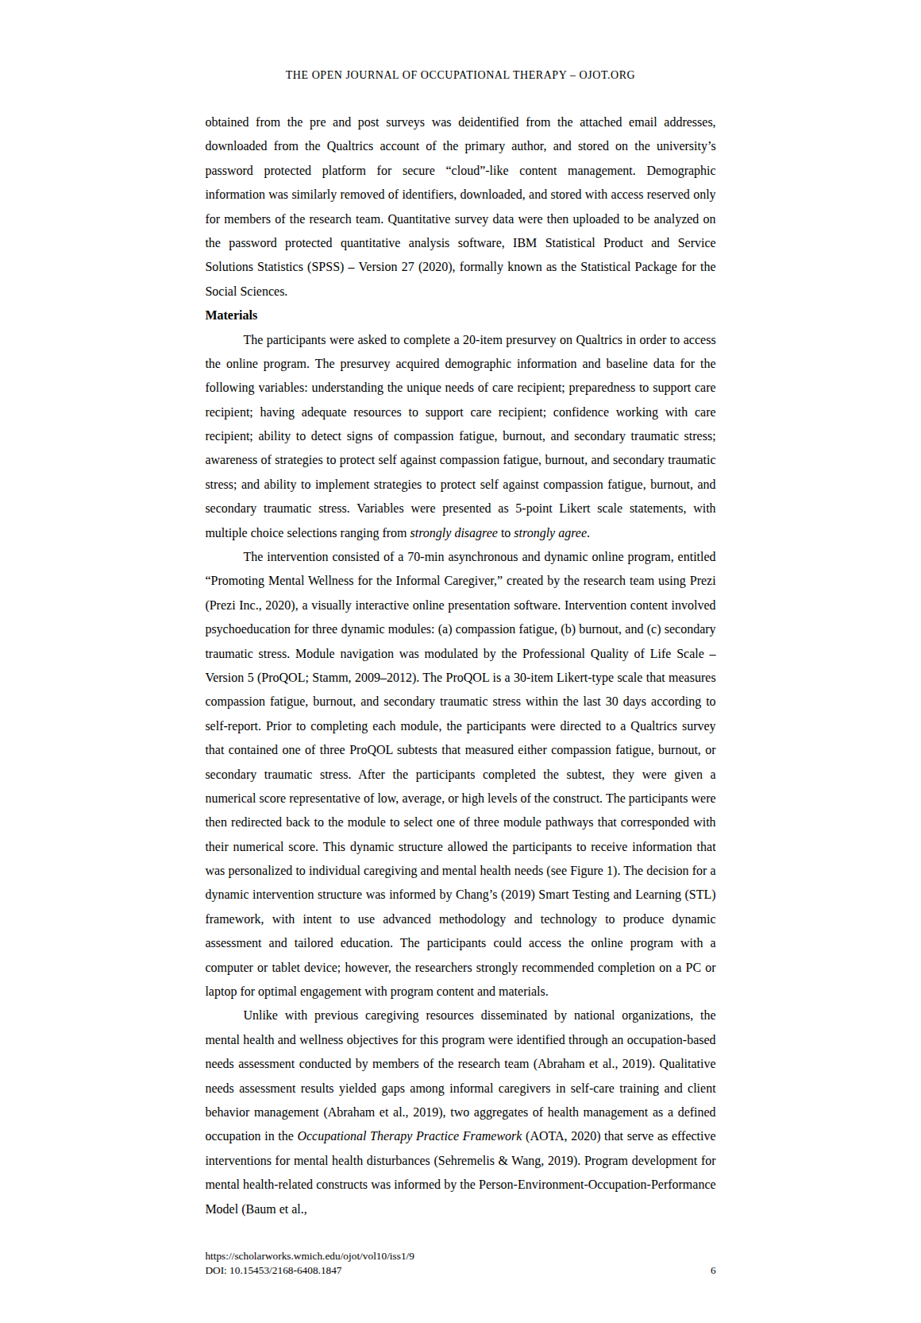THE OPEN JOURNAL OF OCCUPATIONAL THERAPY – OJOT.ORG
obtained from the pre and post surveys was deidentified from the attached email addresses, downloaded from the Qualtrics account of the primary author, and stored on the university’s password protected platform for secure “cloud”-like content management. Demographic information was similarly removed of identifiers, downloaded, and stored with access reserved only for members of the research team. Quantitative survey data were then uploaded to be analyzed on the password protected quantitative analysis software, IBM Statistical Product and Service Solutions Statistics (SPSS) – Version 27 (2020), formally known as the Statistical Package for the Social Sciences.
Materials
The participants were asked to complete a 20-item presurvey on Qualtrics in order to access the online program. The presurvey acquired demographic information and baseline data for the following variables: understanding the unique needs of care recipient; preparedness to support care recipient; having adequate resources to support care recipient; confidence working with care recipient; ability to detect signs of compassion fatigue, burnout, and secondary traumatic stress; awareness of strategies to protect self against compassion fatigue, burnout, and secondary traumatic stress; and ability to implement strategies to protect self against compassion fatigue, burnout, and secondary traumatic stress. Variables were presented as 5-point Likert scale statements, with multiple choice selections ranging from strongly disagree to strongly agree.
The intervention consisted of a 70-min asynchronous and dynamic online program, entitled “Promoting Mental Wellness for the Informal Caregiver,” created by the research team using Prezi (Prezi Inc., 2020), a visually interactive online presentation software. Intervention content involved psychoeducation for three dynamic modules: (a) compassion fatigue, (b) burnout, and (c) secondary traumatic stress. Module navigation was modulated by the Professional Quality of Life Scale – Version 5 (ProQOL; Stamm, 2009–2012). The ProQOL is a 30-item Likert-type scale that measures compassion fatigue, burnout, and secondary traumatic stress within the last 30 days according to self-report. Prior to completing each module, the participants were directed to a Qualtrics survey that contained one of three ProQOL subtests that measured either compassion fatigue, burnout, or secondary traumatic stress. After the participants completed the subtest, they were given a numerical score representative of low, average, or high levels of the construct. The participants were then redirected back to the module to select one of three module pathways that corresponded with their numerical score. This dynamic structure allowed the participants to receive information that was personalized to individual caregiving and mental health needs (see Figure 1). The decision for a dynamic intervention structure was informed by Chang’s (2019) Smart Testing and Learning (STL) framework, with intent to use advanced methodology and technology to produce dynamic assessment and tailored education. The participants could access the online program with a computer or tablet device; however, the researchers strongly recommended completion on a PC or laptop for optimal engagement with program content and materials.
Unlike with previous caregiving resources disseminated by national organizations, the mental health and wellness objectives for this program were identified through an occupation-based needs assessment conducted by members of the research team (Abraham et al., 2019). Qualitative needs assessment results yielded gaps among informal caregivers in self-care training and client behavior management (Abraham et al., 2019), two aggregates of health management as a defined occupation in the Occupational Therapy Practice Framework (AOTA, 2020) that serve as effective interventions for mental health disturbances (Sehremelis & Wang, 2019). Program development for mental health-related constructs was informed by the Person-Environment-Occupation-Performance Model (Baum et al.,
https://scholarworks.wmich.edu/ojot/vol10/iss1/9
DOI: 10.15453/2168-6408.1847
6